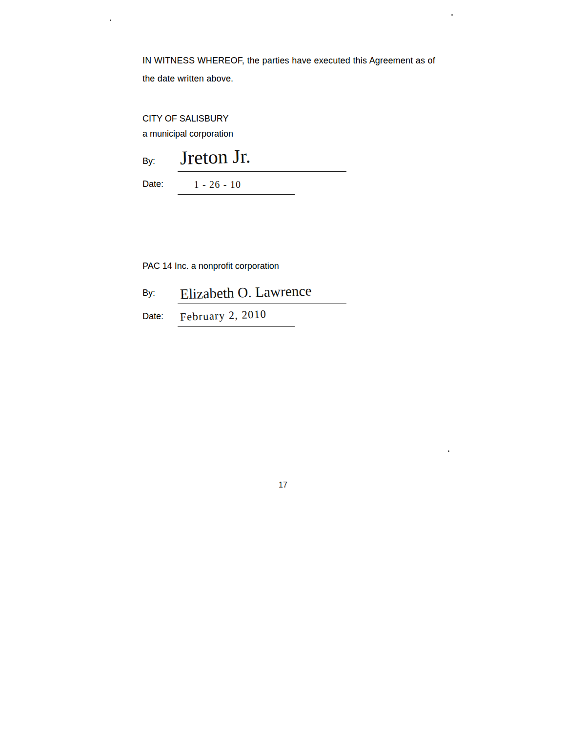IN WITNESS WHEREOF, the parties have executed this Agreement as of the date written above.
CITY OF SALISBURY
a municipal corporation
By:
Jreton Jr.
Date:
1 - 26 - 10
PAC 14 Inc. a nonprofit corporation
By:
Elizabeth O. Lawrence
Date:
February 2, 2010
17